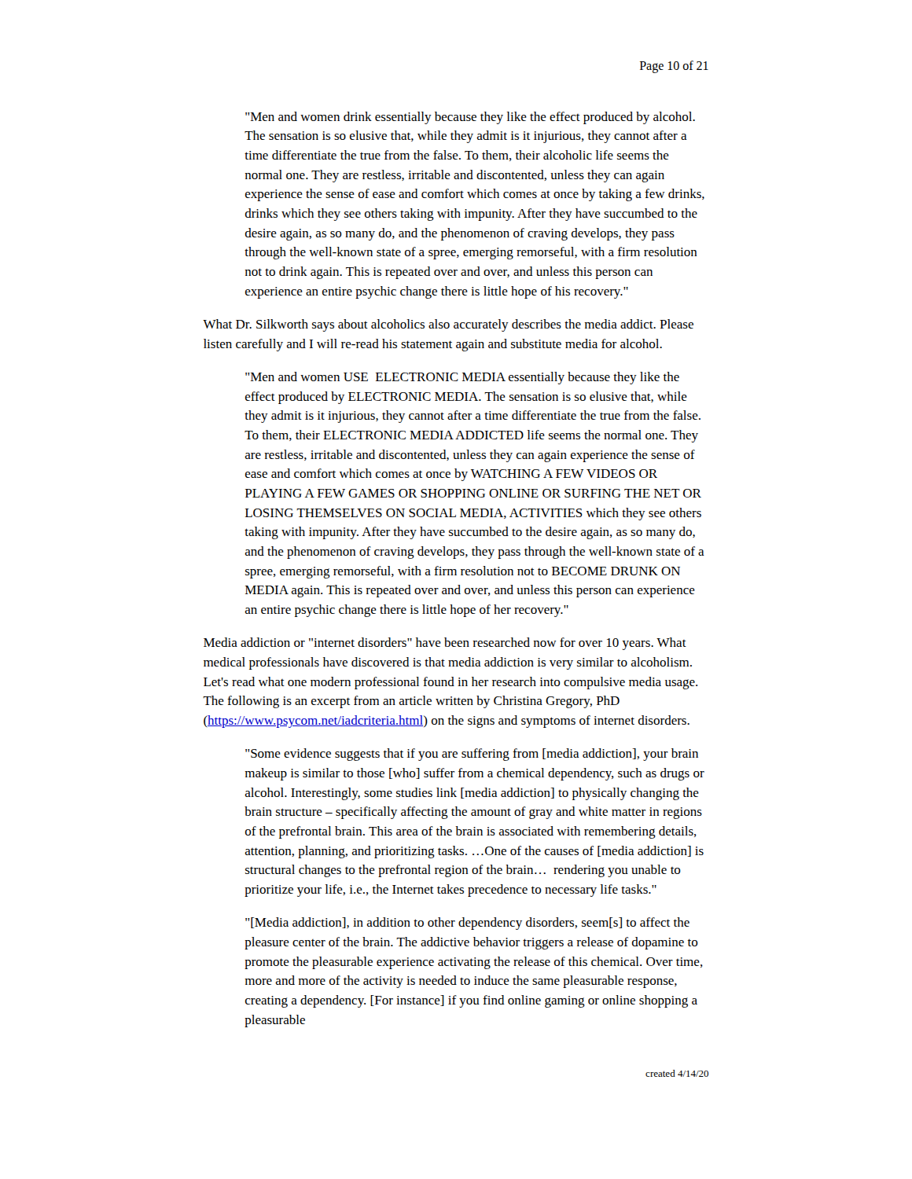Page 10 of 21
"Men and women drink essentially because they like the effect produced by alcohol. The sensation is so elusive that, while they admit is it injurious, they cannot after a time differentiate the true from the false. To them, their alcoholic life seems the normal one. They are restless, irritable and discontented, unless they can again experience the sense of ease and comfort which comes at once by taking a few drinks, drinks which they see others taking with impunity. After they have succumbed to the desire again, as so many do, and the phenomenon of craving develops, they pass through the well-known state of a spree, emerging remorseful, with a firm resolution not to drink again. This is repeated over and over, and unless this person can experience an entire psychic change there is little hope of his recovery."
What Dr. Silkworth says about alcoholics also accurately describes the media addict. Please listen carefully and I will re-read his statement again and substitute media for alcohol.
"Men and women USE ELECTRONIC MEDIA essentially because they like the effect produced by ELECTRONIC MEDIA. The sensation is so elusive that, while they admit is it injurious, they cannot after a time differentiate the true from the false. To them, their ELECTRONIC MEDIA ADDICTED life seems the normal one. They are restless, irritable and discontented, unless they can again experience the sense of ease and comfort which comes at once by WATCHING A FEW VIDEOS OR PLAYING A FEW GAMES OR SHOPPING ONLINE OR SURFING THE NET OR LOSING THEMSELVES ON SOCIAL MEDIA, ACTIVITIES which they see others taking with impunity. After they have succumbed to the desire again, as so many do, and the phenomenon of craving develops, they pass through the well-known state of a spree, emerging remorseful, with a firm resolution not to BECOME DRUNK ON MEDIA again. This is repeated over and over, and unless this person can experience an entire psychic change there is little hope of her recovery."
Media addiction or "internet disorders" have been researched now for over 10 years. What medical professionals have discovered is that media addiction is very similar to alcoholism. Let's read what one modern professional found in her research into compulsive media usage. The following is an excerpt from an article written by Christina Gregory, PhD (https://www.psycom.net/iadcriteria.html) on the signs and symptoms of internet disorders.
"Some evidence suggests that if you are suffering from [media addiction], your brain makeup is similar to those [who] suffer from a chemical dependency, such as drugs or alcohol. Interestingly, some studies link [media addiction] to physically changing the brain structure – specifically affecting the amount of gray and white matter in regions of the prefrontal brain. This area of the brain is associated with remembering details, attention, planning, and prioritizing tasks. …One of the causes of [media addiction] is structural changes to the prefrontal region of the brain… rendering you unable to prioritize your life, i.e., the Internet takes precedence to necessary life tasks."
"[Media addiction], in addition to other dependency disorders, seem[s] to affect the pleasure center of the brain. The addictive behavior triggers a release of dopamine to promote the pleasurable experience activating the release of this chemical. Over time, more and more of the activity is needed to induce the same pleasurable response, creating a dependency. [For instance] if you find online gaming or online shopping a pleasurable
created 4/14/20